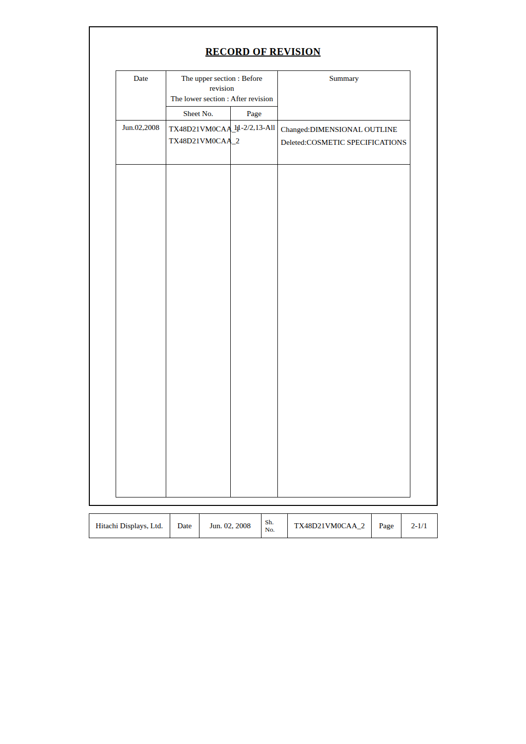RECORD OF REVISION
| Date | The upper section : Before revision The lower section : After revision | Summary |
| --- | --- | --- |
| Sheet No. | Page |
| Jun.02,2008 | TX48D21VM0CAA_1 TX48D21VM0CAA_2 | 11-2/2,13-All | Changed:DIMENSIONAL OUTLINE Deleted:COSMETIC SPECIFICATIONS |
| Hitachi Displays, Ltd. | Date | Jun. 02, 2008 | Sh. No. | TX48D21VM0CAA_2 | Page | 2-1/1 |